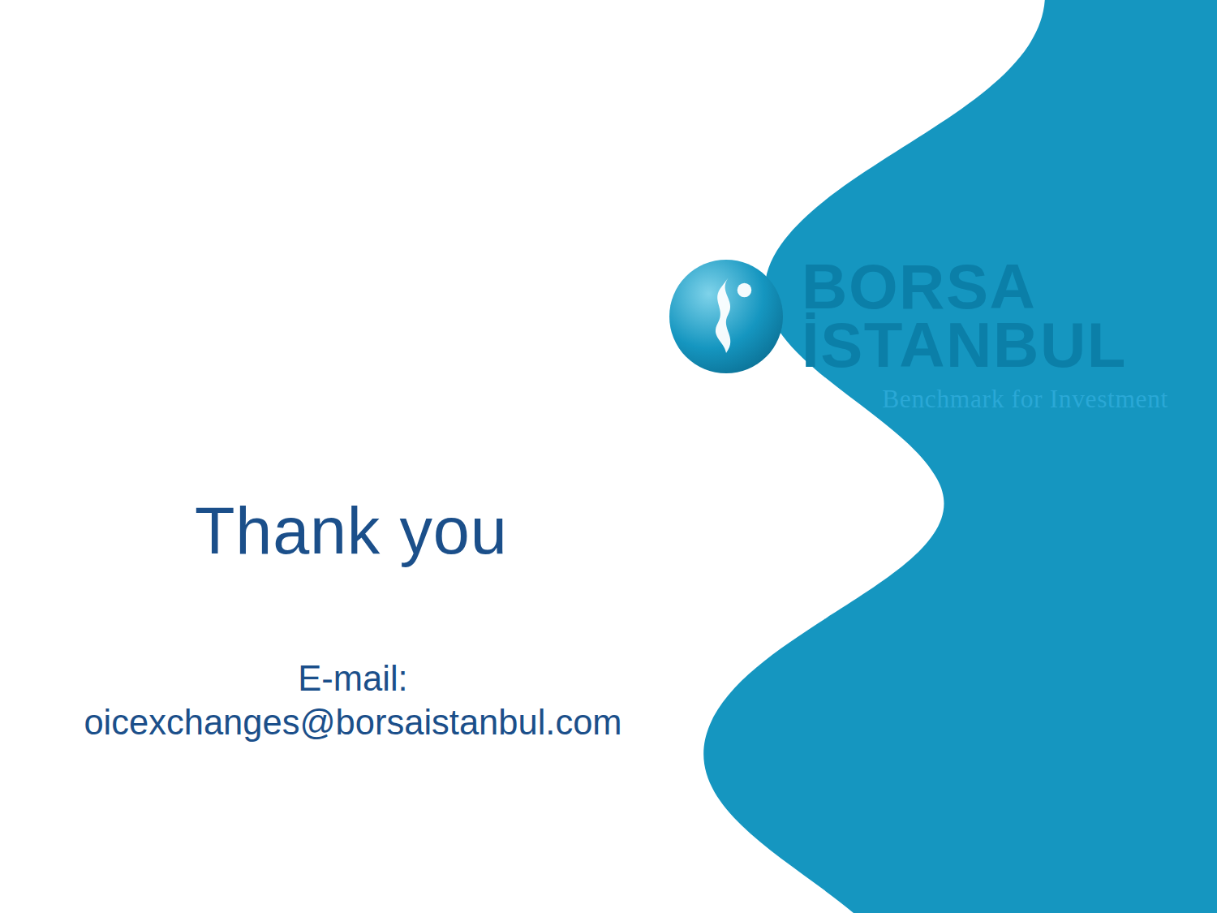BORSA
İSTANBUL
Benchmark for Investment
Thank you
E-mail:
oicexchanges@borsaistanbul.com